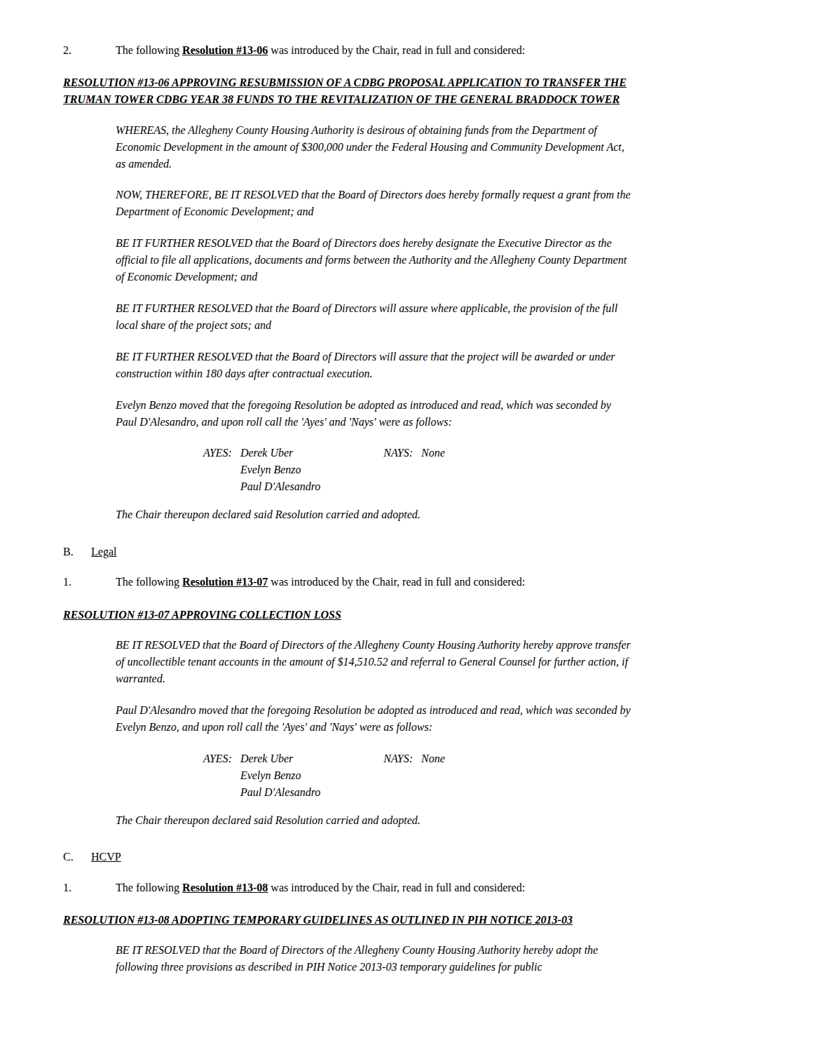2.
The following Resolution #13-06 was introduced by the Chair, read in full and considered:
RESOLUTION #13-06 APPROVING RESUBMISSION OF A CDBG PROPOSAL APPLICATION TO TRANSFER THE TRUMAN TOWER CDBG YEAR 38 FUNDS TO THE REVITALIZATION OF THE GENERAL BRADDOCK TOWER
WHEREAS, the Allegheny County Housing Authority is desirous of obtaining funds from the Department of Economic Development in the amount of $300,000 under the Federal Housing and Community Development Act, as amended.
NOW, THEREFORE, BE IT RESOLVED that the Board of Directors does hereby formally request a grant from the Department of Economic Development; and
BE IT FURTHER RESOLVED that the Board of Directors does hereby designate the Executive Director as the official to file all applications, documents and forms between the Authority and the Allegheny County Department of Economic Development; and
BE IT FURTHER RESOLVED that the Board of Directors will assure where applicable, the provision of the full local share of the project sots; and
BE IT FURTHER RESOLVED that the Board of Directors will assure that the project will be awarded or under construction within 180 days after contractual execution.
Evelyn Benzo moved that the foregoing Resolution be adopted as introduced and read, which was seconded by Paul D'Alesandro, and upon roll call the 'Ayes' and 'Nays' were as follows:
| AYES: | Derek Uber | NAYS: | None |
| | Evelyn Benzo | | |
| | Paul D'Alesandro | | |
The Chair thereupon declared said Resolution carried and adopted.
B.
Legal
1.
The following Resolution #13-07 was introduced by the Chair, read in full and considered:
RESOLUTION #13-07 APPROVING COLLECTION LOSS
BE IT RESOLVED that the Board of Directors of the Allegheny County Housing Authority hereby approve transfer of uncollectible tenant accounts in the amount of $14,510.52 and referral to General Counsel for further action, if warranted.
Paul D'Alesandro moved that the foregoing Resolution be adopted as introduced and read, which was seconded by Evelyn Benzo, and upon roll call the 'Ayes' and 'Nays' were as follows:
| AYES: | Derek Uber | NAYS: | None |
| | Evelyn Benzo | | |
| | Paul D'Alesandro | | |
The Chair thereupon declared said Resolution carried and adopted.
C.
HCVP
1.
The following Resolution #13-08 was introduced by the Chair, read in full and considered:
RESOLUTION #13-08 ADOPTING TEMPORARY GUIDELINES AS OUTLINED IN PIH NOTICE 2013-03
BE IT RESOLVED that the Board of Directors of the Allegheny County Housing Authority hereby adopt the following three provisions as described in PIH Notice 2013-03 temporary guidelines for public